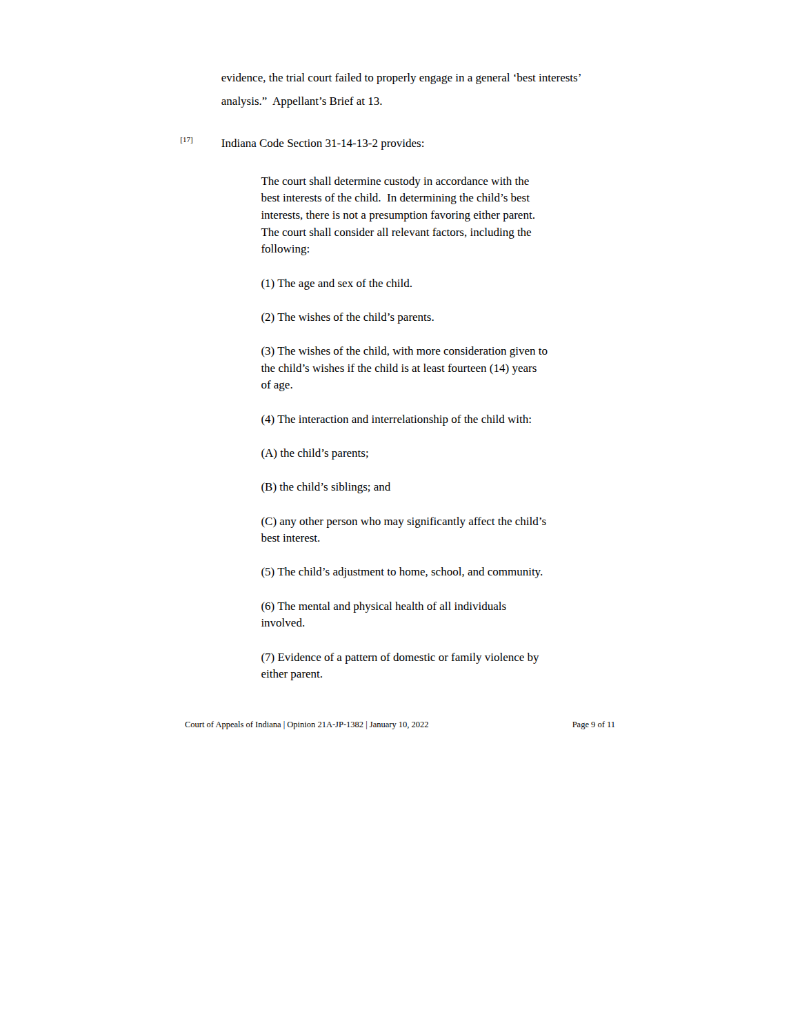evidence, the trial court failed to properly engage in a general ‘best interests’ analysis.” Appellant’s Brief at 13.
[17]
Indiana Code Section 31-14-13-2 provides:
The court shall determine custody in accordance with the best interests of the child. In determining the child’s best interests, there is not a presumption favoring either parent. The court shall consider all relevant factors, including the following:
(1) The age and sex of the child.
(2) The wishes of the child’s parents.
(3) The wishes of the child, with more consideration given to the child’s wishes if the child is at least fourteen (14) years of age.
(4) The interaction and interrelationship of the child with:
(A) the child’s parents;
(B) the child’s siblings; and
(C) any other person who may significantly affect the child’s best interest.
(5) The child’s adjustment to home, school, and community.
(6) The mental and physical health of all individuals involved.
(7) Evidence of a pattern of domestic or family violence by either parent.
Court of Appeals of Indiana | Opinion 21A-JP-1382 | January 10, 2022 Page 9 of 11